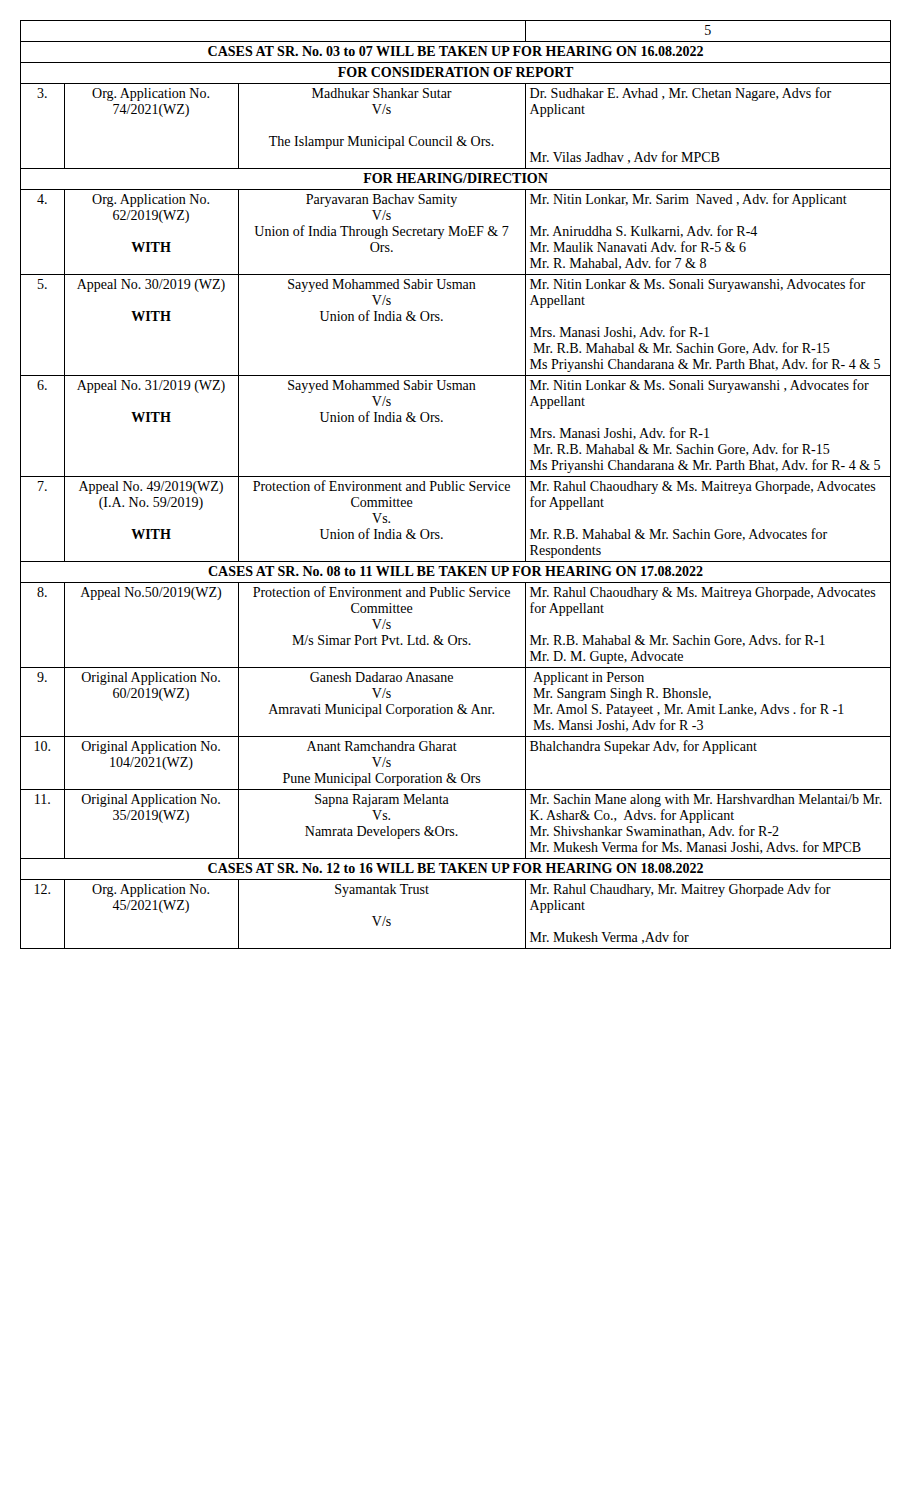| | | | 5 |
| CASES AT SR. No. 03 to 07 WILL BE TAKEN UP FOR HEARING ON 16.08.2022 |
| FOR CONSIDERATION OF REPORT |
| 3. | Org. Application No. 74/2021(WZ) | Madhukar Shankar Sutar V/s The Islampur Municipal Council & Ors. | Dr. Sudhakar E. Avhad , Mr. Chetan Nagare, Advs for Applicant Mr. Vilas Jadhav , Adv for MPCB |
| FOR HEARING/DIRECTION |
| 4. | Org. Application No. 62/2019(WZ) WITH | Paryavaran Bachav Samity V/s Union of India Through Secretary MoEF & 7 Ors. | Mr. Nitin Lonkar, Mr. Sarim Naved , Adv. for Applicant Mr. Aniruddha S. Kulkarni, Adv. for R-4 Mr. Maulik Nanavati Adv. for R-5 & 6 Mr. R. Mahabal, Adv. for 7 & 8 |
| 5. | Appeal No. 30/2019 (WZ) WITH | Sayyed Mohammed Sabir Usman V/s Union of India & Ors. | Mr. Nitin Lonkar & Ms. Sonali Suryawanshi, Advocates for Appellant Mrs. Manasi Joshi, Adv. for R-1 Mr. R.B. Mahabal & Mr. Sachin Gore, Adv. for R-15 Ms Priyanshi Chandarana & Mr. Parth Bhat, Adv. for R- 4 & 5 |
| 6. | Appeal No. 31/2019 (WZ) WITH | Sayyed Mohammed Sabir Usman V/s Union of India & Ors. | Mr. Nitin Lonkar & Ms. Sonali Suryawanshi , Advocates for Appellant Mrs. Manasi Joshi, Adv. for R-1 Mr. R.B. Mahabal & Mr. Sachin Gore, Adv. for R-15 Ms Priyanshi Chandarana & Mr. Parth Bhat, Adv. for R- 4 & 5 |
| 7. | Appeal No. 49/2019(WZ) (I.A. No. 59/2019) WITH | Protection of Environment and Public Service Committee Vs. Union of India & Ors. | Mr. Rahul Chaoudhary & Ms. Maitreya Ghorpade, Advocates for Appellant Mr. R.B. Mahabal & Mr. Sachin Gore, Advocates for Respondents |
| CASES AT SR. No. 08 to 11 WILL BE TAKEN UP FOR HEARING ON 17.08.2022 |
| 8. | Appeal No.50/2019(WZ) | Protection of Environment and Public Service Committee V/s M/s Simar Port Pvt. Ltd. & Ors. | Mr. Rahul Chaoudhary & Ms. Maitreya Ghorpade, Advocates for Appellant Mr. R.B. Mahabal & Mr. Sachin Gore, Advs. for R-1 Mr. D. M. Gupte, Advocate |
| 9. | Original Application No. 60/2019(WZ) | Ganesh Dadarao Anasane V/s Amravati Municipal Corporation & Anr. | Applicant in Person Mr. Sangram Singh R. Bhonsle, Mr. Amol S. Patayeet , Mr. Amit Lanke, Advs . for R -1 Ms. Mansi Joshi, Adv for R -3 |
| 10. | Original Application No. 104/2021(WZ) | Anant Ramchandra Gharat V/s Pune Municipal Corporation & Ors | Bhalchandra Supekar Adv, for Applicant |
| 11. | Original Application No. 35/2019(WZ) | Sapna Rajaram Melanta Vs. Namrata Developers &Ors. | Mr. Sachin Mane along with Mr. Harshvardhan Melantai/b Mr. K. Ashar& Co., Advs. for Applicant Mr. Shivshankar Swaminathan, Adv. for R-2 Mr. Mukesh Verma for Ms. Manasi Joshi, Advs. for MPCB |
| CASES AT SR. No. 12 to 16 WILL BE TAKEN UP FOR HEARING ON 18.08.2022 |
| 12. | Org. Application No. 45/2021(WZ) | Syamantak Trust V/s | Mr. Rahul Chaudhary, Mr. Maitrey Ghorpade Adv for Applicant Mr. Mukesh Verma ,Adv for |